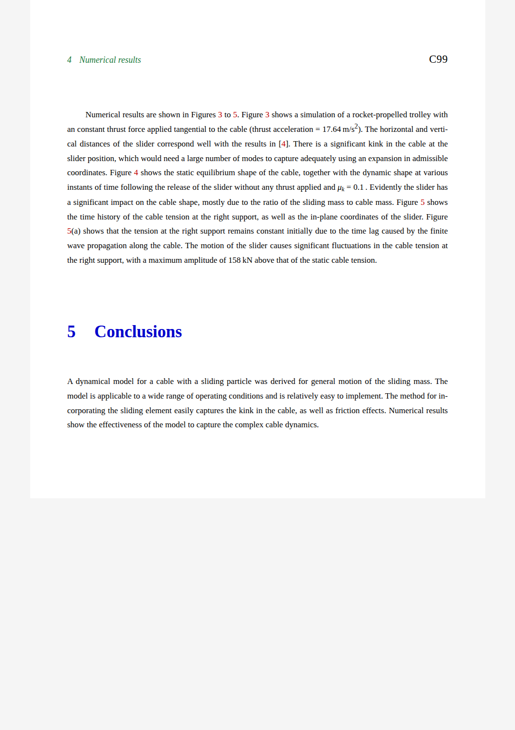4 Numerical results C99
Numerical results are shown in Figures 3 to 5. Figure 3 shows a simulation of a rocket-propelled trolley with an constant thrust force applied tangential to the cable (thrust acceleration = 17.64 m/s2). The horizontal and vertical distances of the slider correspond well with the results in [4]. There is a significant kink in the cable at the slider position, which would need a large number of modes to capture adequately using an expansion in admissible coordinates. Figure 4 shows the static equilibrium shape of the cable, together with the dynamic shape at various instants of time following the release of the slider without any thrust applied and μk = 0.1 . Evidently the slider has a significant impact on the cable shape, mostly due to the ratio of the sliding mass to cable mass. Figure 5 shows the time history of the cable tension at the right support, as well as the in-plane coordinates of the slider. Figure 5(a) shows that the tension at the right support remains constant initially due to the time lag caused by the finite wave propagation along the cable. The motion of the slider causes significant fluctuations in the cable tension at the right support, with a maximum amplitude of 158 kN above that of the static cable tension.
5 Conclusions
A dynamical model for a cable with a sliding particle was derived for general motion of the sliding mass. The model is applicable to a wide range of operating conditions and is relatively easy to implement. The method for incorporating the sliding element easily captures the kink in the cable, as well as friction effects. Numerical results show the effectiveness of the model to capture the complex cable dynamics.